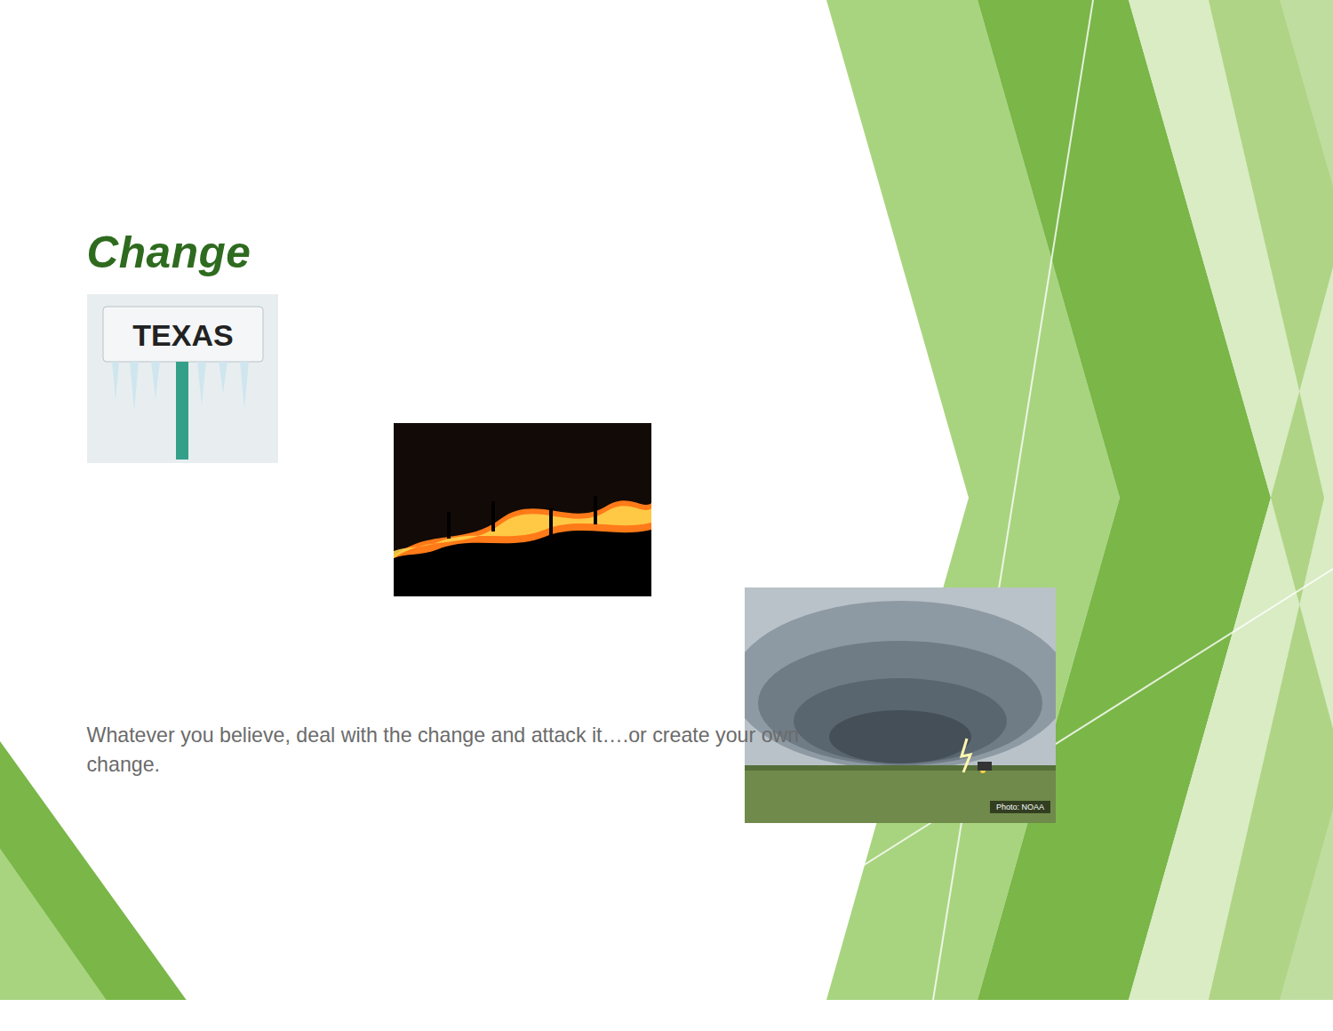Change
Whatever you believe, deal with the change and attack it….or create your own change.